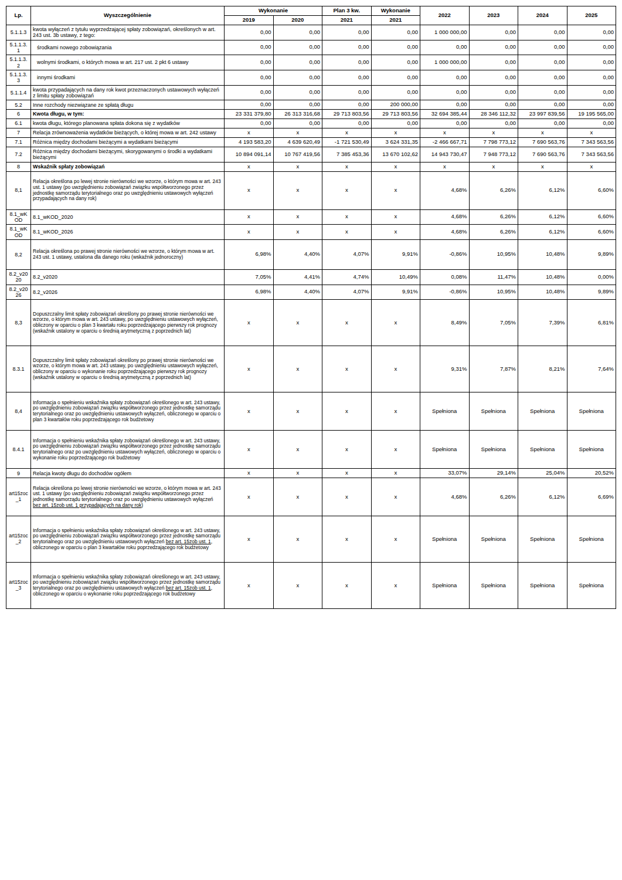| Lp. | Wyszczególnienie | Wykonanie | Plan 3 kw. | Wykonanie | 2022 | 2023 | 2024 | 2025 |
| --- | --- | --- | --- | --- | --- | --- | --- | --- |
| 2019 | 2020 | 2021 | 2021 |
| 5.1.1.3 | kwota wyłączeń z tytułu wyprzedzającej spłaty zobowiązań, określonych w art. 243 ust. 3b ustawy, z tego: | 0,00 | 0,00 | 0,00 | 0,00 | 1 000 000,00 | 0,00 | 0,00 | 0,00 |
| 5.1.1.3.1 | środkami nowego zobowiązania | 0,00 | 0,00 | 0,00 | 0,00 | 0,00 | 0,00 | 0,00 | 0,00 |
| 5.1.1.3.2 | wolnymi środkami, o których mowa w art. 217 ust. 2 pkt 6 ustawy | 0,00 | 0,00 | 0,00 | 0,00 | 1 000 000,00 | 0,00 | 0,00 | 0,00 |
| 5.1.1.3.3 | innymi środkami | 0,00 | 0,00 | 0,00 | 0,00 | 0,00 | 0,00 | 0,00 | 0,00 |
| 5.1.1.4 | kwota przypadających na dany rok kwot przeznaczonych ustawowych wyłączeń z limitu spłaty zobowiązań | 0,00 | 0,00 | 0,00 | 0,00 | 0,00 | 0,00 | 0,00 | 0,00 |
| 5.2 | Inne rozchody niezwiązane ze spłatą długu | 0,00 | 0,00 | 0,00 | 200 000,00 | 0,00 | 0,00 | 0,00 | 0,00 |
| 6 | Kwota długu, w tym: | 23 331 379,80 | 26 313 316,68 | 29 713 803,56 | 29 713 803,56 | 32 694 385,44 | 28 346 112,32 | 23 997 839,56 | 19 195 565,00 |
| 6.1 | kwota długu, którego planowana spłata dokona się z wydatków | 0,00 | 0,00 | 0,00 | 0,00 | 0,00 | 0,00 | 0,00 | 0,00 |
| 7 | Relacja zrównoważenia wydatków bieżących, o której mowa w art. 242 ustawy | x | x | x | x | x | x | x | x |
| 7.1 | Różnica między dochodami bieżącymi a wydatkami bieżącymi | 4 193 583,20 | 4 639 620,49 | -1 721 530,49 | 3 624 331,35 | -2 466 667,71 | 7 798 773,12 | 7 690 563,76 | 7 343 563,56 |
| 7.2 | Różnica między dochodami bieżącymi, skorygowanymi o środki a wydatkami bieżącymi | 10 894 091,14 | 10 767 419,56 | 7 385 453,36 | 13 670 102,62 | 14 943 730,47 | 7 948 773,12 | 7 690 563,76 | 7 343 563,56 |
| 8 | Wskaźnik spłaty zobowiązań | x | x | x | x | x | x | x | x |
| 8,1 | Relacja określona po lewej stronie nierówności we wzorze, o którym mowa w art. 243 ust. 1 ustawy (po uwzględnieniu zobowiązań związku współtworzonego przez jednostkę samorządu terytorialnego oraz po uwzględnieniu ustawowych wyłączeń przypadających na dany rok) | x | x | x | x | 4,68% | 6,26% | 6,12% | 6,60% |
| 8.1_wKOD | 8.1_wKOD_2020 | x | x | x | x | 4,68% | 6,26% | 6,12% | 6,60% |
| 8.1_wKOD | 8.1_wKOD_2026 | x | x | x | x | 4,68% | 6,26% | 6,12% | 6,60% |
| 8,2 | Relacja określona po prawej stronie nierówności we wzorze, o którym mowa w art. 243 ust. 1 ustawy, ustalona dla danego roku (wskaźnik jednoroczny) | 6,98% | 4,40% | 4,07% | 9,91% | -0,86% | 10,95% | 10,48% | 9,89% |
| 8.2_v2020 | 8.2_v2020 | 7,05% | 4,41% | 4,74% | 10,49% | 0,08% | 11,47% | 10,48% | 0,00% |
| 8.2_v2026 | 8.2_v2026 | 6,98% | 4,40% | 4,07% | 9,91% | -0,86% | 10,95% | 10,48% | 9,89% |
| 8,3 | Dopuszczalny limit spłaty zobowiązań określony po prawej stronie nierówności we wzorze, o którym mowa w art. 243 ustawy, po uwzględnieniu ustawowych wyłączeń, obliczony w oparciu o plan 3 kwartału roku poprzedzającego pierwszy rok prognozy (wskaźnik ustalony w oparciu o średnią arytmetyczną z poprzednich lat) | x | x | x | x | 8,49% | 7,05% | 7,39% | 6,81% |
| 8.3.1 | Dopuszczalny limit spłaty zobowiązań określony po prawej stronie nierówności we wzorze, o którym mowa w art. 243 ustawy, po uwzględnieniu ustawowych wyłączeń, obliczony w oparciu o wykonanie roku poprzedzającego pierwszy rok prognozy (wskaźnik ustalony w oparciu o średnią arytmetyczną z poprzednich lat) | x | x | x | x | 9,31% | 7,87% | 8,21% | 7,64% |
| 8,4 | Informacja o spełnieniu wskaźnika spłaty zobowiązań określonego w art. 243 ustawy, po uwzględnieniu zobowiązań związku współtworzonego przez jednostkę samorządu terytorialnego oraz po uwzględnieniu ustawowych wyłączeń, obliczonego w oparciu o plan 3 kwartałów roku poprzedzającego rok budżetowy | x | x | x | x | Spełniona | Spełniona | Spełniona | Spełniona |
| 8.4.1 | Informacja o spełnieniu wskaźnika spłaty zobowiązań określonego w art. 243 ustawy, po uwzględnieniu zobowiązań związku współtworzonego przez jednostkę samorządu terytorialnego oraz po uwzględnieniu ustawowych wyłączeń, obliczonego w oparciu o wykonanie roku poprzedzającego rok budżetowy | x | x | x | x | Spełniona | Spełniona | Spełniona | Spełniona |
| 9 | Relacja kwoty długu do dochodów ogółem | x | x | x | x | 33,07% | 29,14% | 25,04% | 20,52% |
| art15zoc_1 | Relacja określona po lewej stronie nierówności we wzorze, o którym mowa w art. 243 ust. 1 ustawy (po uwzględnieniu zobowiązań związku współtworzonego przez jednostkę samorządu terytorialnego oraz po uwzględnieniu ustawowych wyłączeń bez art. 15zob ust. 1 przypadających na dany rok ) | x | x | x | x | 4,68% | 6,26% | 6,12% | 6,69% |
| art15zoc_2 | Informacja o spełnieniu wskaźnika spłaty zobowiązań określonego w art. 243 ustawy, po uwzględnieniu zobowiązań związku współtworzonego przez jednostkę samorządu terytorialnego oraz po uwzględnieniu ustawowych wyłączeń bez art. 15zob ust. 1 , obliczonego w oparciu o plan 3 kwartałów roku poprzedzającego rok budżetowy | x | x | x | x | Spełniona | Spełniona | Spełniona | Spełniona |
| art15zoc_3 | Informacja o spełnieniu wskaźnika spłaty zobowiązań określonego w art. 243 ustawy, po uwzględnieniu zobowiązań związku współtworzonego przez jednostkę samorządu terytorialnego oraz po uwzględnieniu ustawowych wyłączeń bez art. 15zob ust. 1 , obliczonego w oparciu o wykonanie roku poprzedzającego rok budżetowy | x | x | x | x | Spełniona | Spełniona | Spełniona | Spełniona |